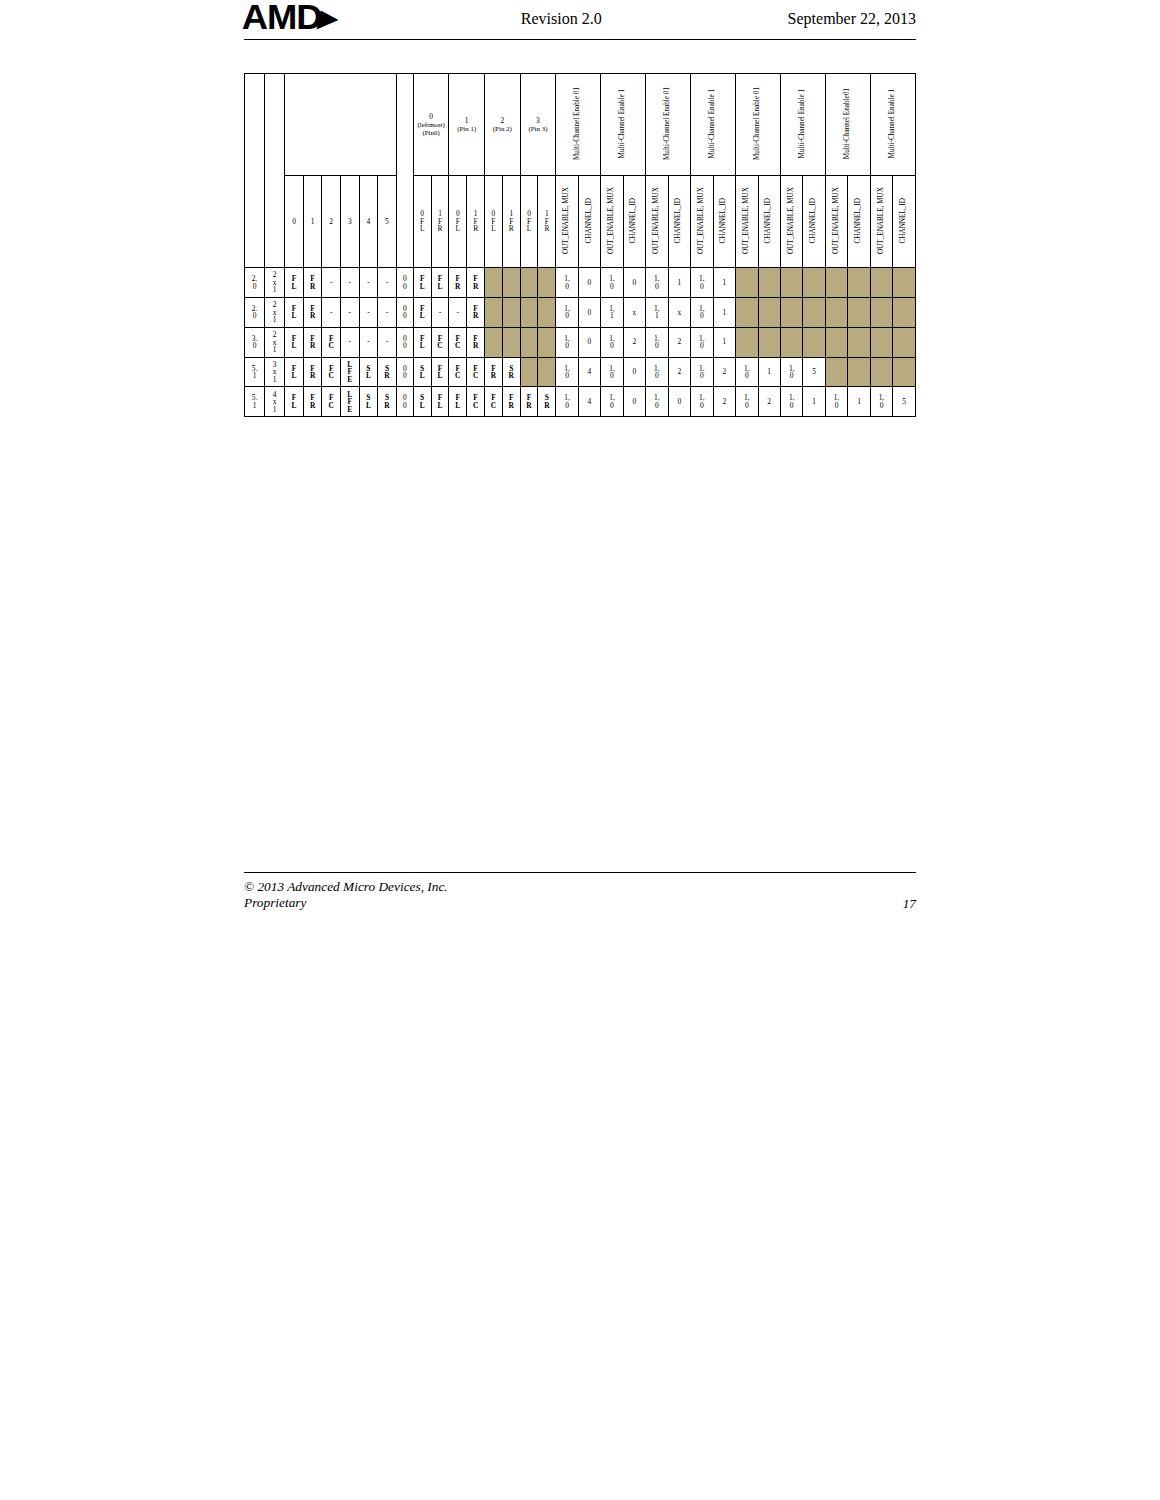AMD▸
Revision 2.0
September 22, 2013
| | | | | 0 (leftmost) (Pin0) | 1 (Pin 1) | 2 (Pin 2) | 3 (Pin 3) | Multi-Channel Enable 01 | Multi-Channel Enable 1 | Multi-Channel Enable 01 | Multi-Channel Enable 1 | Multi-Channel Enable 01 | Multi-Channel Enable 1 | Multi-Channel Enable01 | Multi-Channel Enable 1 |
| --- | --- | --- | --- | --- | --- | --- | --- | --- | --- | --- | --- | --- | --- | --- | --- |
| 0 | 1 | 2 | 3 | 4 | 5 | 0 F L | 1 F R | 0 F L | 1 F R | 0 F L | 1 F R | 0 F L | 1 F R | OUT_ENABLE, MUX | CHANNEL_ID | OUT_ENABLE, MUX | CHANNEL_ID | OUT_ENABLE, MUX | CHANNEL_ID | OUT_ENABLE, MUX | CHANNEL_ID | OUT_ENABLE, MUX | CHANNEL_ID | OUT_ENABLE, MUX | CHANNEL_ID | OUT_ENABLE, MUX | CHANNEL_ID | OUT_ENABLE, MUX | CHANNEL_ID |
| 2. 0 | 2 x 1 | F L | F R | - | - | - | - | 0 0 | F L | F L | F R | F R | | | | | 1, 0 | 0 | 1, 0 | 0 | 1, 0 | 1 | 1, 0 | 1 | | | | | | | | |
| 2. 0 | 2 x 1 | F L | F R | - | - | - | - | 0 0 | F L | - | - | F R | | | | | 1, 0 | 0 | 1, 1 | x | 1, 1 | x | 1, 0 | 1 | | | | | | | | |
| 3. 0 | 2 x 1 | F L | F R | F C | - | - | - | 0 0 | F L | F C | F C | F R | | | | | 1, 0 | 0 | 1, 0 | 2 | 1, 0 | 2 | 1, 0 | 1 | | | | | | | | |
| 5. 1 | 3 x 1 | F L | F R | F C | L F E | S L | S R | 0 0 | S L | F L | F C | F C | F R | S R | | | 1, 0 | 4 | 1, 0 | 0 | 1, 0 | 2 | 1, 0 | 2 | 1, 0 | 1 | 1, 0 | 5 | | | | |
| 5. 1 | 4 x 1 | F L | F R | F C | L F E | S L | S R | 0 0 | S L | F L | F L | F C | F C | F R | F R | S R | 1, 0 | 4 | 1, 0 | 0 | 1, 0 | 0 | 1, 0 | 2 | 1, 0 | 2 | 1, 0 | 1 | 1, 0 | 1 | 1, 0 | 5 |
© 2013 Advanced Micro Devices, Inc.
Proprietary
17